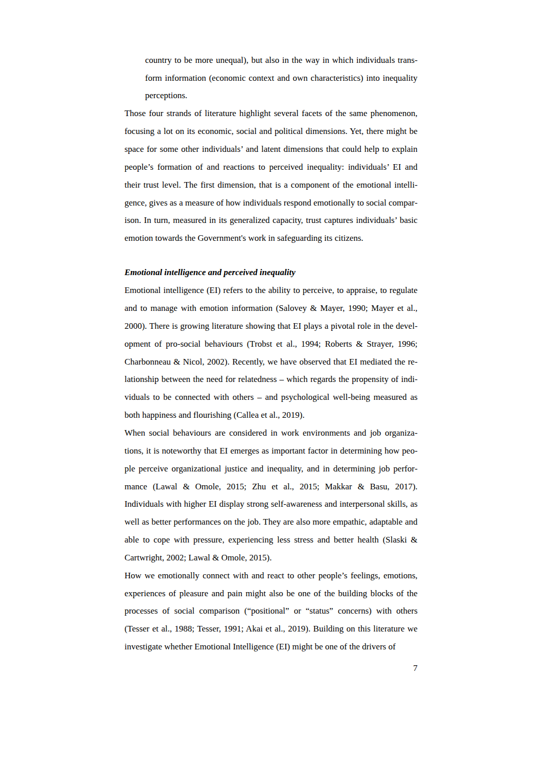country to be more unequal), but also in the way in which individuals transform information (economic context and own characteristics) into inequality perceptions.
Those four strands of literature highlight several facets of the same phenomenon, focusing a lot on its economic, social and political dimensions. Yet, there might be space for some other individuals’ and latent dimensions that could help to explain people’s formation of and reactions to perceived inequality: individuals’ EI and their trust level. The first dimension, that is a component of the emotional intelligence, gives as a measure of how individuals respond emotionally to social comparison. In turn, measured in its generalized capacity, trust captures individuals’ basic emotion towards the Government's work in safeguarding its citizens.
Emotional intelligence and perceived inequality
Emotional intelligence (EI) refers to the ability to perceive, to appraise, to regulate and to manage with emotion information (Salovey & Mayer, 1990; Mayer et al., 2000). There is growing literature showing that EI plays a pivotal role in the development of pro-social behaviours (Trobst et al., 1994; Roberts & Strayer, 1996; Charbonneau & Nicol, 2002). Recently, we have observed that EI mediated the relationship between the need for relatedness – which regards the propensity of individuals to be connected with others – and psychological well-being measured as both happiness and flourishing (Callea et al., 2019).
When social behaviours are considered in work environments and job organizations, it is noteworthy that EI emerges as important factor in determining how people perceive organizational justice and inequality, and in determining job performance (Lawal & Omole, 2015; Zhu et al., 2015; Makkar & Basu, 2017). Individuals with higher EI display strong self-awareness and interpersonal skills, as well as better performances on the job. They are also more empathic, adaptable and able to cope with pressure, experiencing less stress and better health (Slaski & Cartwright, 2002; Lawal & Omole, 2015).
How we emotionally connect with and react to other people’s feelings, emotions, experiences of pleasure and pain might also be one of the building blocks of the processes of social comparison (“positional” or “status” concerns) with others (Tesser et al., 1988; Tesser, 1991; Akai et al., 2019). Building on this literature we investigate whether Emotional Intelligence (EI) might be one of the drivers of
7